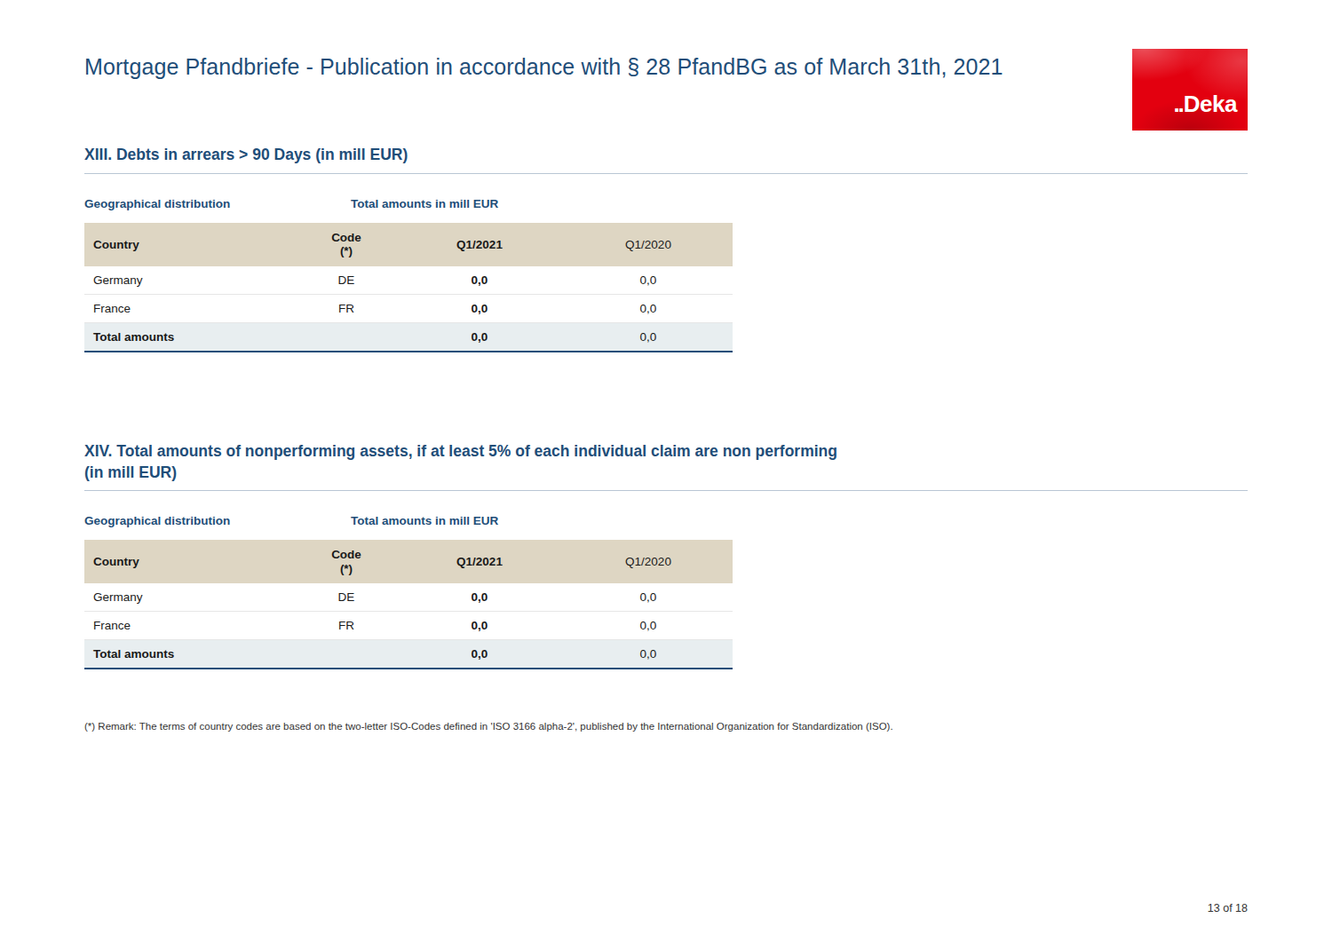Mortgage Pfandbriefe - Publication in accordance with § 28 PfandBG as of March 31th, 2021
.. Deka
XIII. Debts in arrears > 90 Days (in mill EUR)
Geographical distribution
Total amounts in mill EUR
| Country | Code (*) | Q1/2021 | Q1/2020 |
| --- | --- | --- | --- |
| Germany | DE | 0,0 | 0,0 |
| France | FR | 0,0 | 0,0 |
| Total amounts | | 0,0 | 0,0 |
XIV. Total amounts of nonperforming assets, if at least 5% of each individual claim are non performing
(in mill EUR)
Geographical distribution
Total amounts in mill EUR
| Country | Code (*) | Q1/2021 | Q1/2020 |
| --- | --- | --- | --- |
| Germany | DE | 0,0 | 0,0 |
| France | FR | 0,0 | 0,0 |
| Total amounts | | 0,0 | 0,0 |
(*) Remark: The terms of country codes are based on the two-letter ISO-Codes defined in 'ISO 3166 alpha-2', published by the International Organization for Standardization (ISO).
13 of 18